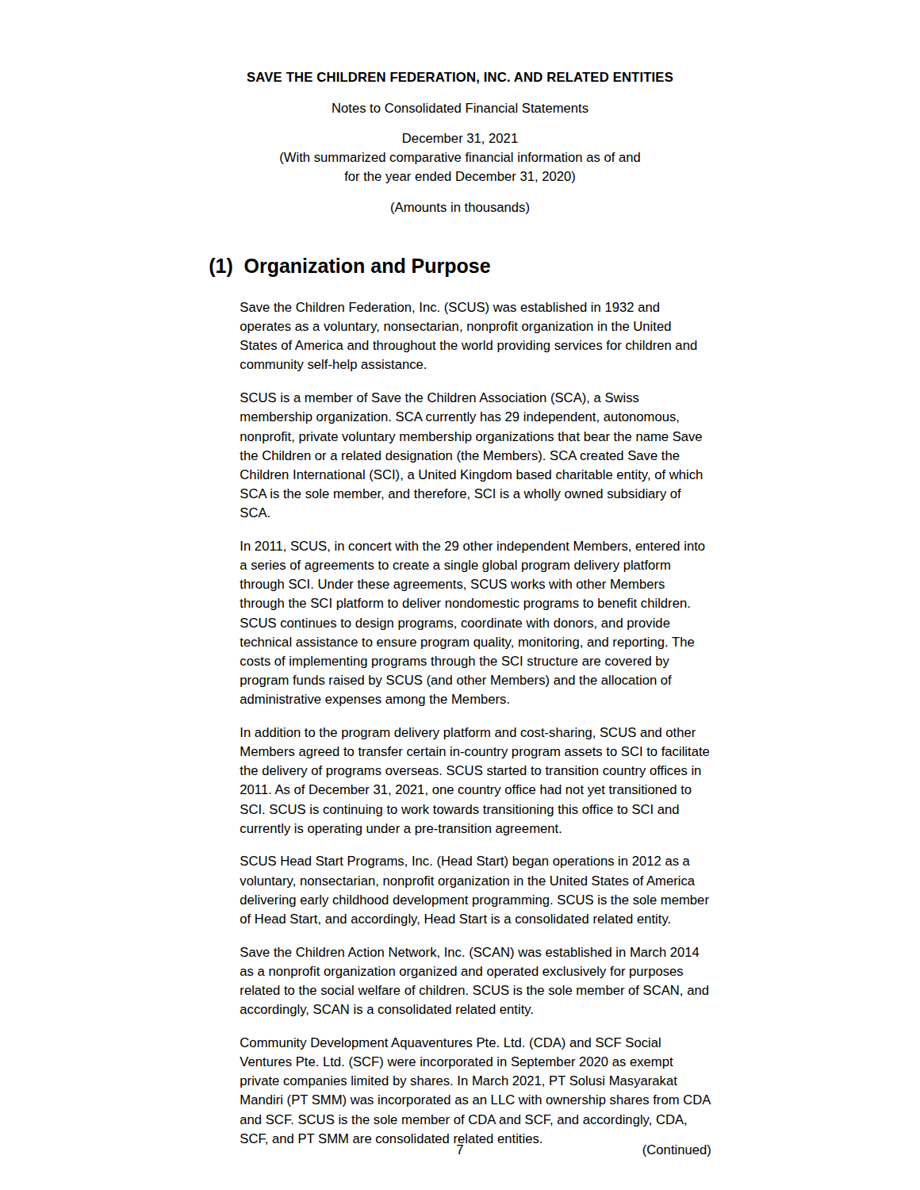SAVE THE CHILDREN FEDERATION, INC. AND RELATED ENTITIES
Notes to Consolidated Financial Statements
December 31, 2021
(With summarized comparative financial information as of and
for the year ended December 31, 2020)
(Amounts in thousands)
(1) Organization and Purpose
Save the Children Federation, Inc. (SCUS) was established in 1932 and operates as a voluntary, nonsectarian, nonprofit organization in the United States of America and throughout the world providing services for children and community self-help assistance.
SCUS is a member of Save the Children Association (SCA), a Swiss membership organization. SCA currently has 29 independent, autonomous, nonprofit, private voluntary membership organizations that bear the name Save the Children or a related designation (the Members). SCA created Save the Children International (SCI), a United Kingdom based charitable entity, of which SCA is the sole member, and therefore, SCI is a wholly owned subsidiary of SCA.
In 2011, SCUS, in concert with the 29 other independent Members, entered into a series of agreements to create a single global program delivery platform through SCI. Under these agreements, SCUS works with other Members through the SCI platform to deliver nondomestic programs to benefit children. SCUS continues to design programs, coordinate with donors, and provide technical assistance to ensure program quality, monitoring, and reporting. The costs of implementing programs through the SCI structure are covered by program funds raised by SCUS (and other Members) and the allocation of administrative expenses among the Members.
In addition to the program delivery platform and cost-sharing, SCUS and other Members agreed to transfer certain in-country program assets to SCI to facilitate the delivery of programs overseas. SCUS started to transition country offices in 2011. As of December 31, 2021, one country office had not yet transitioned to SCI. SCUS is continuing to work towards transitioning this office to SCI and currently is operating under a pre-transition agreement.
SCUS Head Start Programs, Inc. (Head Start) began operations in 2012 as a voluntary, nonsectarian, nonprofit organization in the United States of America delivering early childhood development programming. SCUS is the sole member of Head Start, and accordingly, Head Start is a consolidated related entity.
Save the Children Action Network, Inc. (SCAN) was established in March 2014 as a nonprofit organization organized and operated exclusively for purposes related to the social welfare of children. SCUS is the sole member of SCAN, and accordingly, SCAN is a consolidated related entity.
Community Development Aquaventures Pte. Ltd. (CDA) and SCF Social Ventures Pte. Ltd. (SCF) were incorporated in September 2020 as exempt private companies limited by shares. In March 2021, PT Solusi Masyarakat Mandiri (PT SMM) was incorporated as an LLC with ownership shares from CDA and SCF. SCUS is the sole member of CDA and SCF, and accordingly, CDA, SCF, and PT SMM are consolidated related entities.
7
(Continued)